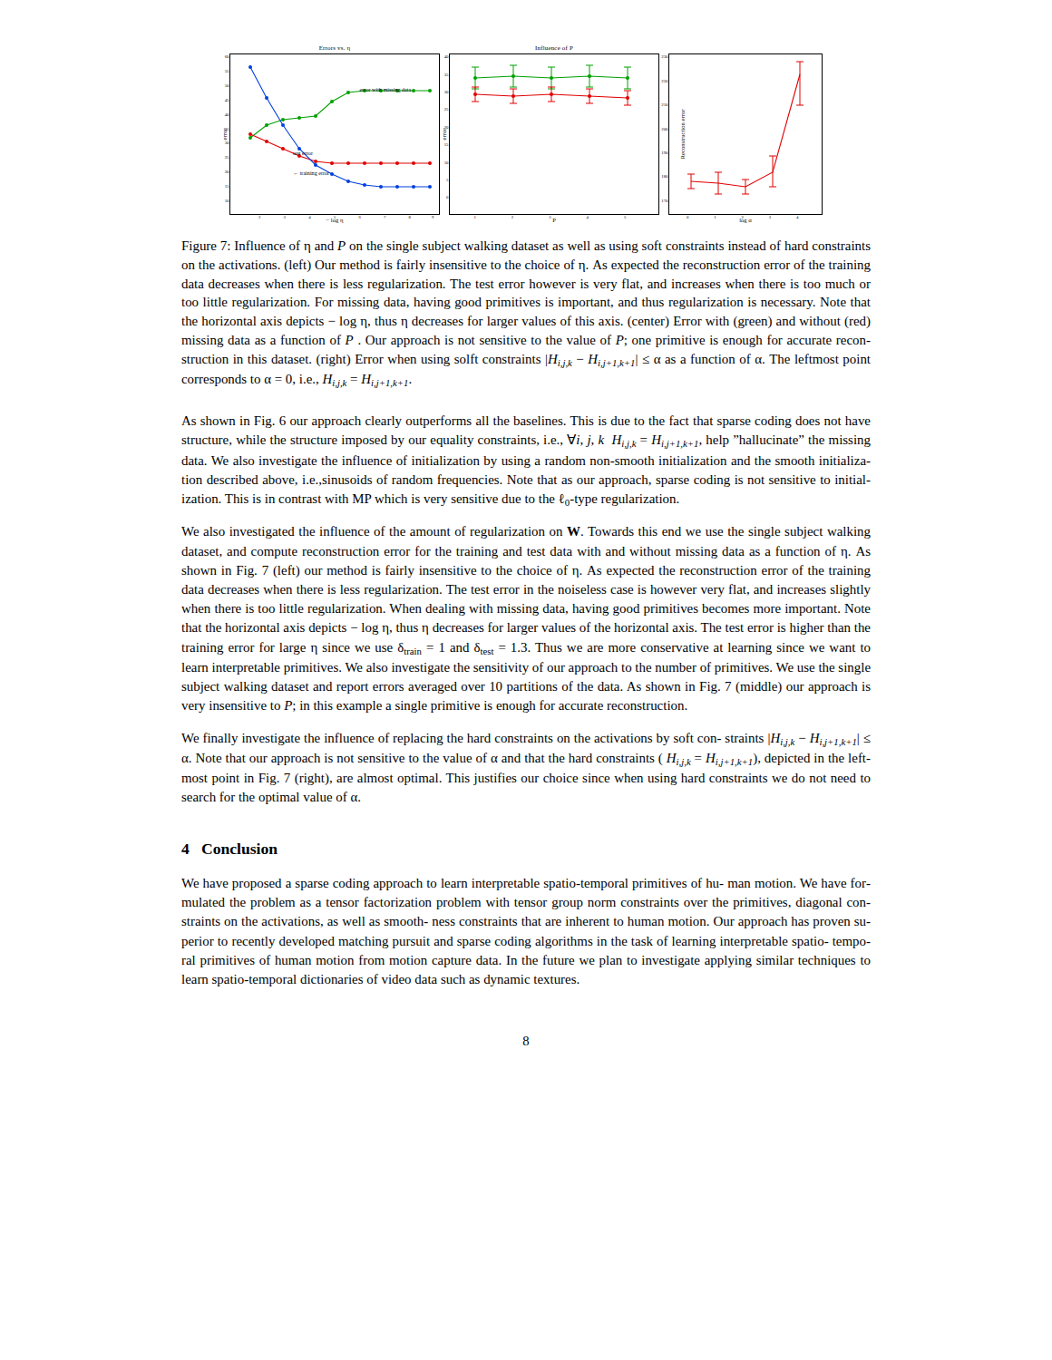Errors vs. η
error 60 55 50 45 40 35 30 25 20 15 10 2 3 4 5 6 7 8 9 error with missing data test error ← training error
− log η
Influence of P
error 40 35 30 25 20 15 10 5 0 1 2 3 4 5
P
Reconstruction error 230 220 210 200 190 180 170 0 1 2 3 4
log α
Figure 7: Influence of η and P on the single subject walking dataset as well as using soft constraints instead of hard constraints on the activations. (left) Our method is fairly insensitive to the choice of η. As expected the reconstruction error of the training data decreases when there is less regularization. The test error however is very flat, and increases when there is too much or too little regularization. For missing data, having good primitives is important, and thus regularization is necessary. Note that the horizontal axis depicts − log η, thus η decreases for larger values of this axis. (center) Error with (green) and without (red) missing data as a function of P . Our approach is not sensitive to the value of P; one primitive is enough for accurate reconstruction in this dataset. (right) Error when using solft constraints |Hi,j,k − Hi,j+1,k+1| ≤ α as a function of α. The leftmost point corresponds to α = 0, i.e., Hi,j,k = Hi,j+1,k+1.
As shown in Fig. 6 our approach clearly outperforms all the baselines. This is due to the fact that sparse coding does not have structure, while the structure imposed by our equality constraints, i.e., ∀i, j, k Hi,j,k = Hi,j+1,k+1, help ”hallucinate” the missing data. We also investigate the influence of initialization by using a random non-smooth initialization and the smooth initialization described above, i.e.,sinusoids of random frequencies. Note that as our approach, sparse coding is not sensitive to initialization. This is in contrast with MP which is very sensitive due to the ℓ0-type regularization.
We also investigated the influence of the amount of regularization on W. Towards this end we use the single subject walking dataset, and compute reconstruction error for the training and test data with and without missing data as a function of η. As shown in Fig. 7 (left) our method is fairly insensitive to the choice of η. As expected the reconstruction error of the training data decreases when there is less regularization. The test error in the noiseless case is however very flat, and increases slightly when there is too little regularization. When dealing with missing data, having good primitives becomes more important. Note that the horizontal axis depicts − log η, thus η decreases for larger values of the horizontal axis. The test error is higher than the training error for large η since we use δtrain = 1 and δtest = 1.3. Thus we are more conservative at learning since we want to learn interpretable primitives. We also investigate the sensitivity of our approach to the number of primitives. We use the single subject walking dataset and report errors averaged over 10 partitions of the data. As shown in Fig. 7 (middle) our approach is very insensitive to P; in this example a single primitive is enough for accurate reconstruction.
We finally investigate the influence of replacing the hard constraints on the activations by soft con- straints |Hi,j,k − Hi,j+1,k+1| ≤ α. Note that our approach is not sensitive to the value of α and that the hard constraints ( Hi,j,k = Hi,j+1,k+1), depicted in the leftmost point in Fig. 7 (right), are almost optimal. This justifies our choice since when using hard constraints we do not need to search for the optimal value of α.
4 Conclusion
We have proposed a sparse coding approach to learn interpretable spatio-temporal primitives of hu- man motion. We have formulated the problem as a tensor factorization problem with tensor group norm constraints over the primitives, diagonal constraints on the activations, as well as smooth- ness constraints that are inherent to human motion. Our approach has proven superior to recently developed matching pursuit and sparse coding algorithms in the task of learning interpretable spatio- temporal primitives of human motion from motion capture data. In the future we plan to investigate applying similar techniques to learn spatio-temporal dictionaries of video data such as dynamic textures.
8